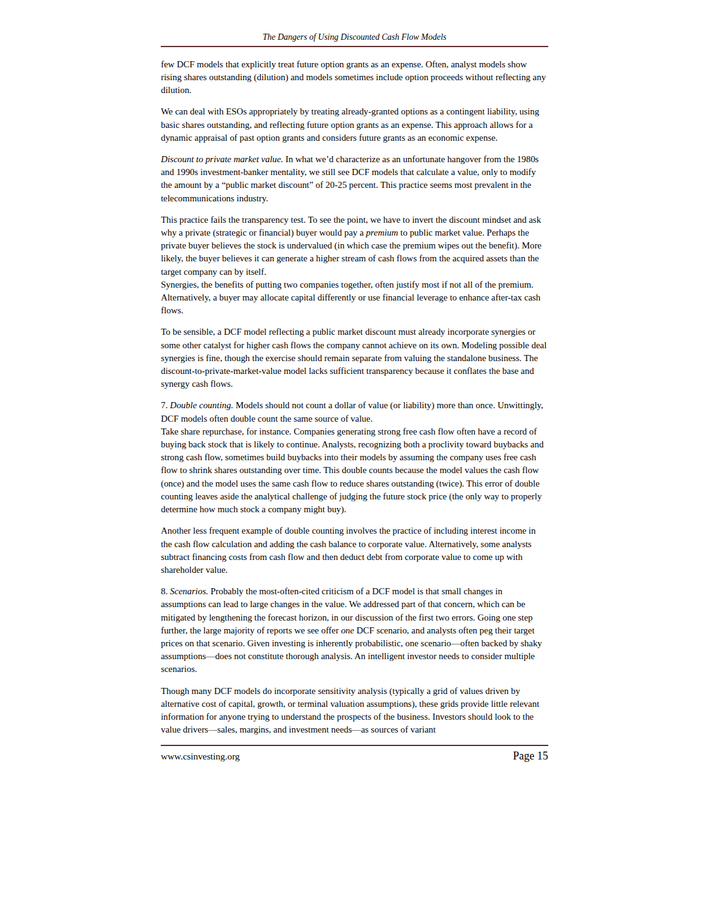The Dangers of Using Discounted Cash Flow Models
few DCF models that explicitly treat future option grants as an expense. Often, analyst models show rising shares outstanding (dilution) and models sometimes include option proceeds without reflecting any dilution.
We can deal with ESOs appropriately by treating already-granted options as a contingent liability, using basic shares outstanding, and reflecting future option grants as an expense. This approach allows for a dynamic appraisal of past option grants and considers future grants as an economic expense.
Discount to private market value. In what we’d characterize as an unfortunate hangover from the 1980s and 1990s investment-banker mentality, we still see DCF models that calculate a value, only to modify the amount by a “public market discount” of 20-25 percent. This practice seems most prevalent in the telecommunications industry.
This practice fails the transparency test. To see the point, we have to invert the discount mindset and ask why a private (strategic or financial) buyer would pay a premium to public market value. Perhaps the private buyer believes the stock is undervalued (in which case the premium wipes out the benefit). More likely, the buyer believes it can generate a higher stream of cash flows from the acquired assets than the target company can by itself.
Synergies, the benefits of putting two companies together, often justify most if not all of the premium. Alternatively, a buyer may allocate capital differently or use financial leverage to enhance after-tax cash flows.
To be sensible, a DCF model reflecting a public market discount must already incorporate synergies or some other catalyst for higher cash flows the company cannot achieve on its own. Modeling possible deal synergies is fine, though the exercise should remain separate from valuing the standalone business. The discount-to-private-market-value model lacks sufficient transparency because it conflates the base and synergy cash flows.
7. Double counting. Models should not count a dollar of value (or liability) more than once. Unwittingly, DCF models often double count the same source of value.
Take share repurchase, for instance. Companies generating strong free cash flow often have a record of buying back stock that is likely to continue. Analysts, recognizing both a proclivity toward buybacks and strong cash flow, sometimes build buybacks into their models by assuming the company uses free cash flow to shrink shares outstanding over time. This double counts because the model values the cash flow (once) and the model uses the same cash flow to reduce shares outstanding (twice). This error of double counting leaves aside the analytical challenge of judging the future stock price (the only way to properly determine how much stock a company might buy).
Another less frequent example of double counting involves the practice of including interest income in the cash flow calculation and adding the cash balance to corporate value. Alternatively, some analysts subtract financing costs from cash flow and then deduct debt from corporate value to come up with shareholder value.
8. Scenarios. Probably the most-often-cited criticism of a DCF model is that small changes in assumptions can lead to large changes in the value. We addressed part of that concern, which can be mitigated by lengthening the forecast horizon, in our discussion of the first two errors. Going one step further, the large majority of reports we see offer one DCF scenario, and analysts often peg their target prices on that scenario. Given investing is inherently probabilistic, one scenario—often backed by shaky assumptions—does not constitute thorough analysis. An intelligent investor needs to consider multiple scenarios.
Though many DCF models do incorporate sensitivity analysis (typically a grid of values driven by alternative cost of capital, growth, or terminal valuation assumptions), these grids provide little relevant information for anyone trying to understand the prospects of the business. Investors should look to the value drivers—sales, margins, and investment needs—as sources of variant
www.csinvesting.org Page 15